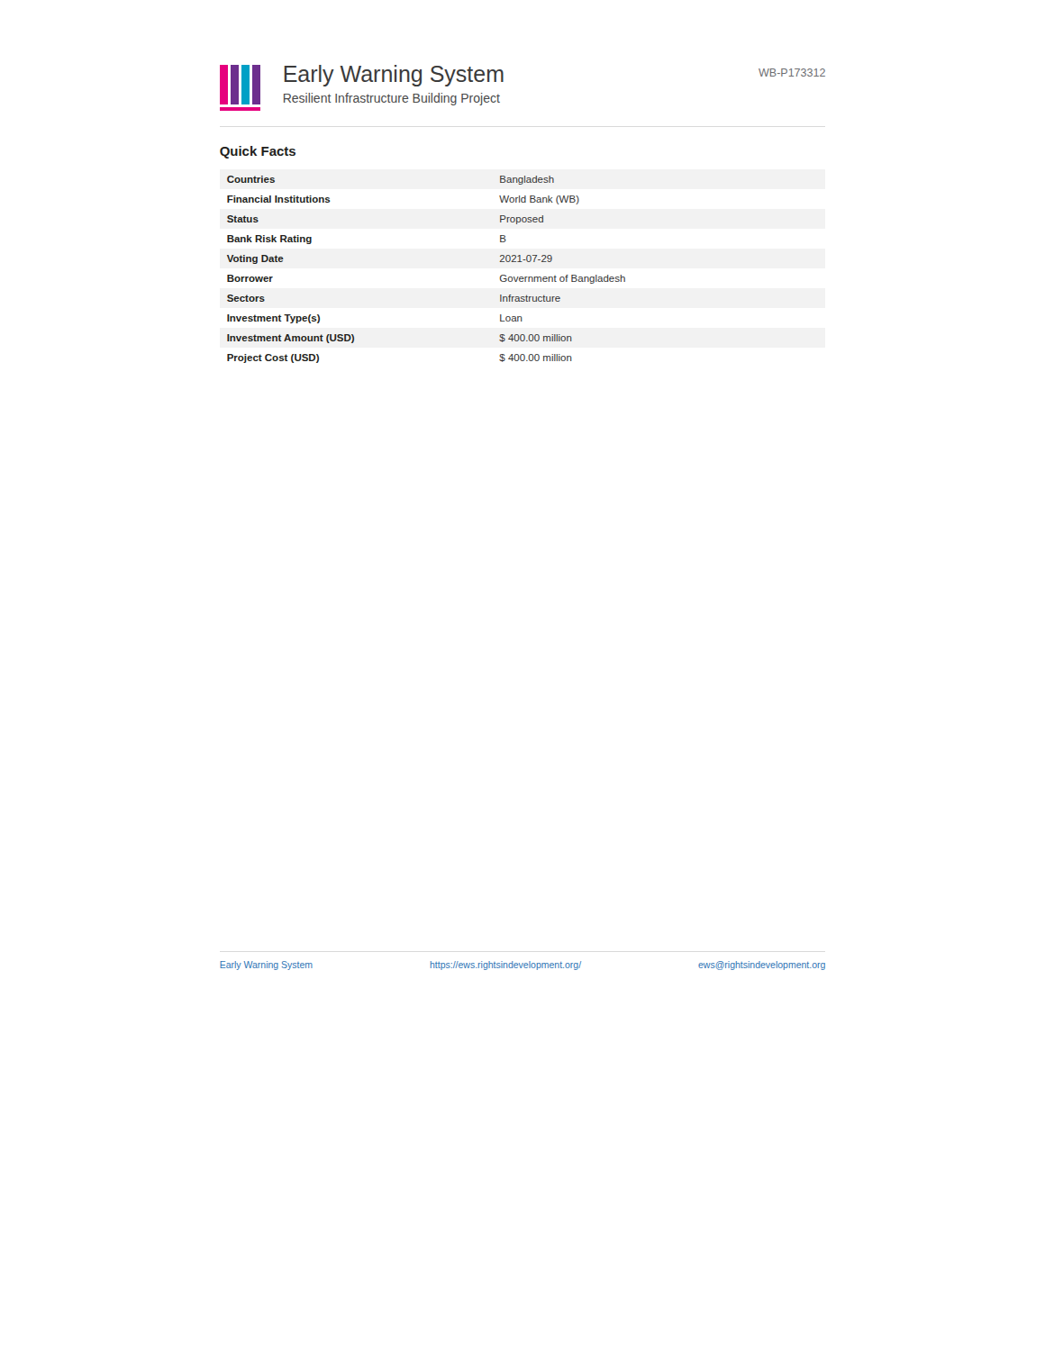Early Warning System
Resilient Infrastructure Building Project
WB-P173312
Quick Facts
| Countries | Bangladesh |
| Financial Institutions | World Bank (WB) |
| Status | Proposed |
| Bank Risk Rating | B |
| Voting Date | 2021-07-29 |
| Borrower | Government of Bangladesh |
| Sectors | Infrastructure |
| Investment Type(s) | Loan |
| Investment Amount (USD) | $ 400.00 million |
| Project Cost (USD) | $ 400.00 million |
Early Warning System https://ews.rightsindevelopment.org/ ews@rightsindevelopment.org